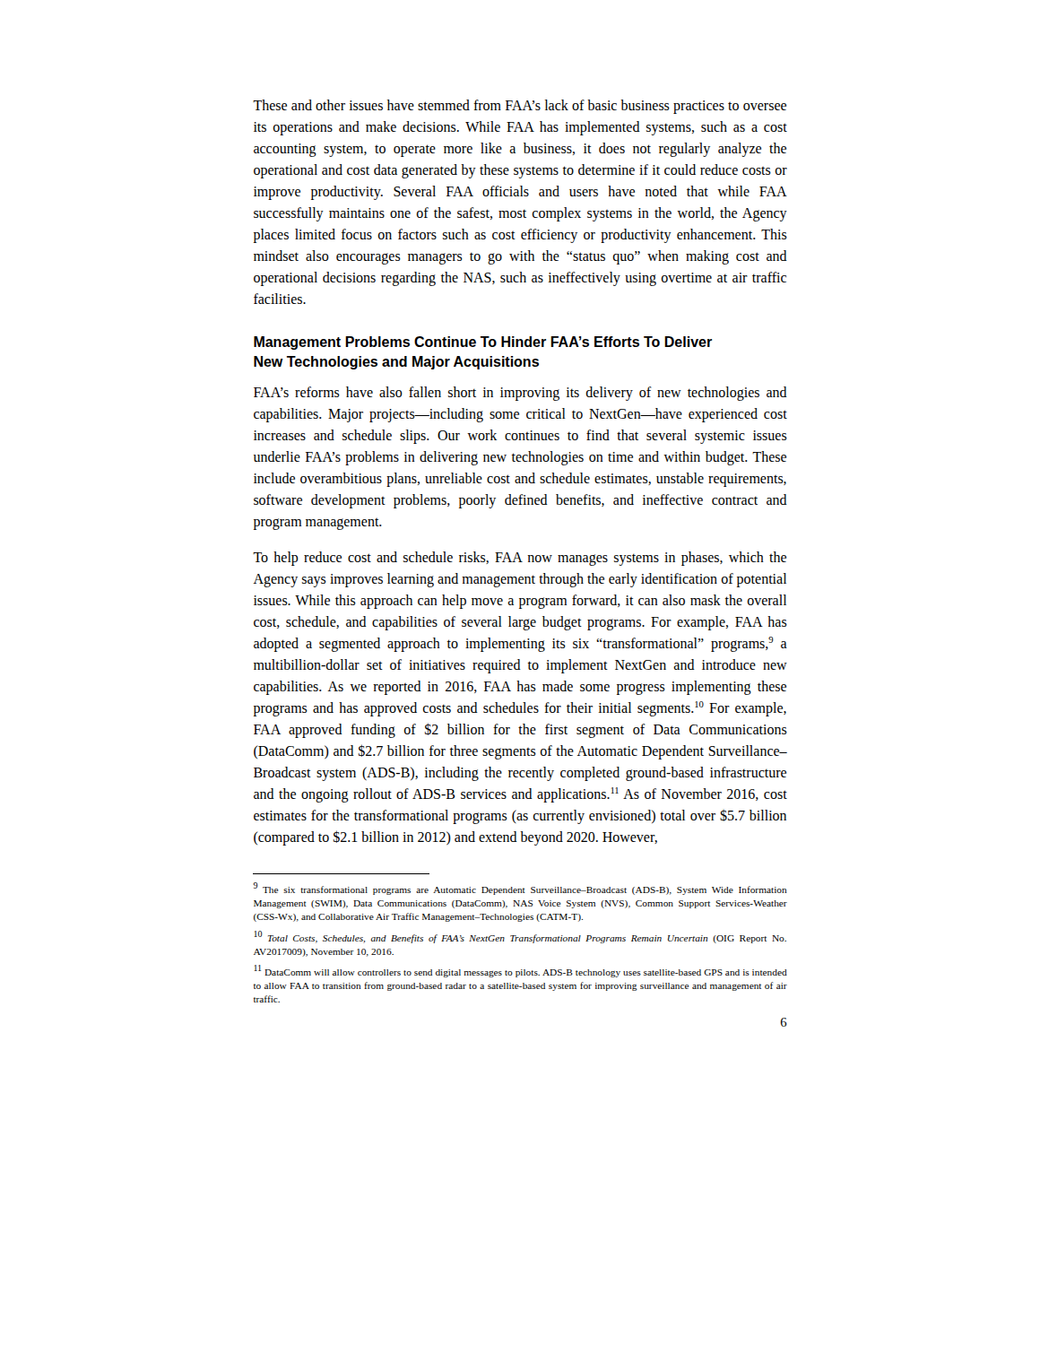These and other issues have stemmed from FAA’s lack of basic business practices to oversee its operations and make decisions. While FAA has implemented systems, such as a cost accounting system, to operate more like a business, it does not regularly analyze the operational and cost data generated by these systems to determine if it could reduce costs or improve productivity. Several FAA officials and users have noted that while FAA successfully maintains one of the safest, most complex systems in the world, the Agency places limited focus on factors such as cost efficiency or productivity enhancement. This mindset also encourages managers to go with the “status quo” when making cost and operational decisions regarding the NAS, such as ineffectively using overtime at air traffic facilities.
Management Problems Continue To Hinder FAA’s Efforts To Deliver
New Technologies and Major Acquisitions
FAA’s reforms have also fallen short in improving its delivery of new technologies and capabilities. Major projects—including some critical to NextGen—have experienced cost increases and schedule slips. Our work continues to find that several systemic issues underlie FAA’s problems in delivering new technologies on time and within budget. These include overambitious plans, unreliable cost and schedule estimates, unstable requirements, software development problems, poorly defined benefits, and ineffective contract and program management.
To help reduce cost and schedule risks, FAA now manages systems in phases, which the Agency says improves learning and management through the early identification of potential issues. While this approach can help move a program forward, it can also mask the overall cost, schedule, and capabilities of several large budget programs. For example, FAA has adopted a segmented approach to implementing its six “transformational” programs,9 a multibillion-dollar set of initiatives required to implement NextGen and introduce new capabilities. As we reported in 2016, FAA has made some progress implementing these programs and has approved costs and schedules for their initial segments.10 For example, FAA approved funding of $2 billion for the first segment of Data Communications (DataComm) and $2.7 billion for three segments of the Automatic Dependent Surveillance–Broadcast system (ADS-B), including the recently completed ground-based infrastructure and the ongoing rollout of ADS-B services and applications.11 As of November 2016, cost estimates for the transformational programs (as currently envisioned) total over $5.7 billion (compared to $2.1 billion in 2012) and extend beyond 2020. However,
9 The six transformational programs are Automatic Dependent Surveillance–Broadcast (ADS-B), System Wide Information Management (SWIM), Data Communications (DataComm), NAS Voice System (NVS), Common Support Services-Weather (CSS-Wx), and Collaborative Air Traffic Management–Technologies (CATM-T).
10 Total Costs, Schedules, and Benefits of FAA’s NextGen Transformational Programs Remain Uncertain (OIG Report No. AV2017009), November 10, 2016.
11 DataComm will allow controllers to send digital messages to pilots. ADS-B technology uses satellite-based GPS and is intended to allow FAA to transition from ground-based radar to a satellite-based system for improving surveillance and management of air traffic.
6